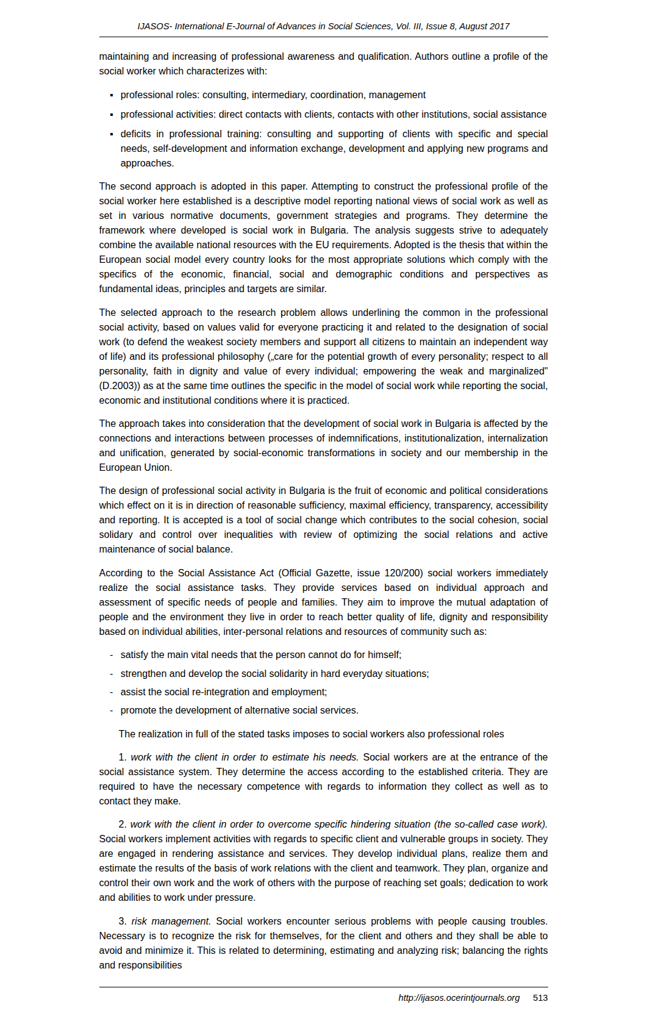IJASOS- International E-Journal of Advances in Social Sciences, Vol. III, Issue 8, August 2017
maintaining and increasing of professional awareness and qualification. Authors outline a profile of the social worker which characterizes with:
professional roles: consulting, intermediary, coordination, management
professional activities: direct contacts with clients, contacts with other institutions, social assistance
deficits in professional training: consulting and supporting of clients with specific and special needs, self-development and information exchange, development and applying new programs and approaches.
The second approach is adopted in this paper. Attempting to construct the professional profile of the social worker here established is a descriptive model reporting national views of social work as well as set in various normative documents, government strategies and programs. They determine the framework where developed is social work in Bulgaria. The analysis suggests strive to adequately combine the available national resources with the EU requirements. Adopted is the thesis that within the European social model every country looks for the most appropriate solutions which comply with the specifics of the economic, financial, social and demographic conditions and perspectives as fundamental ideas, principles and targets are similar.
The selected approach to the research problem allows underlining the common in the professional social activity, based on values valid for everyone practicing it and related to the designation of social work (to defend the weakest society members and support all citizens to maintain an independent way of life) and its professional philosophy („care for the potential growth of every personality; respect to all personality, faith in dignity and value of every individual; empowering the weak and marginalized" (D.2003)) as at the same time outlines the specific in the model of social work while reporting the social, economic and institutional conditions where it is practiced.
The approach takes into consideration that the development of social work in Bulgaria is affected by the connections and interactions between processes of indemnifications, institutionalization, internalization and unification, generated by social-economic transformations in society and our membership in the European Union.
The design of professional social activity in Bulgaria is the fruit of economic and political considerations which effect on it is in direction of reasonable sufficiency, maximal efficiency, transparency, accessibility and reporting. It is accepted is a tool of social change which contributes to the social cohesion, social solidary and control over inequalities with review of optimizing the social relations and active maintenance of social balance.
According to the Social Assistance Act (Official Gazette, issue 120/200) social workers immediately realize the social assistance tasks. They provide services based on individual approach and assessment of specific needs of people and families. They aim to improve the mutual adaptation of people and the environment they live in order to reach better quality of life, dignity and responsibility based on individual abilities, inter-personal relations and resources of community such as:
satisfy the main vital needs that the person cannot do for himself;
strengthen and develop the social solidarity in hard everyday situations;
assist the social re-integration and employment;
promote the development of alternative social services.
The realization in full of the stated tasks imposes to social workers also professional roles
work with the client in order to estimate his needs. Social workers are at the entrance of the social assistance system. They determine the access according to the established criteria. They are required to have the necessary competence with regards to information they collect as well as to contact they make.
work with the client in order to overcome specific hindering situation (the so-called case work). Social workers implement activities with regards to specific client and vulnerable groups in society. They are engaged in rendering assistance and services. They develop individual plans, realize them and estimate the results of the basis of work relations with the client and teamwork. They plan, organize and control their own work and the work of others with the purpose of reaching set goals; dedication to work and abilities to work under pressure.
risk management. Social workers encounter serious problems with people causing troubles. Necessary is to recognize the risk for themselves, for the client and others and they shall be able to avoid and minimize it. This is related to determining, estimating and analyzing risk; balancing the rights and responsibilities
http://ijasos.ocerintjournals.org 513